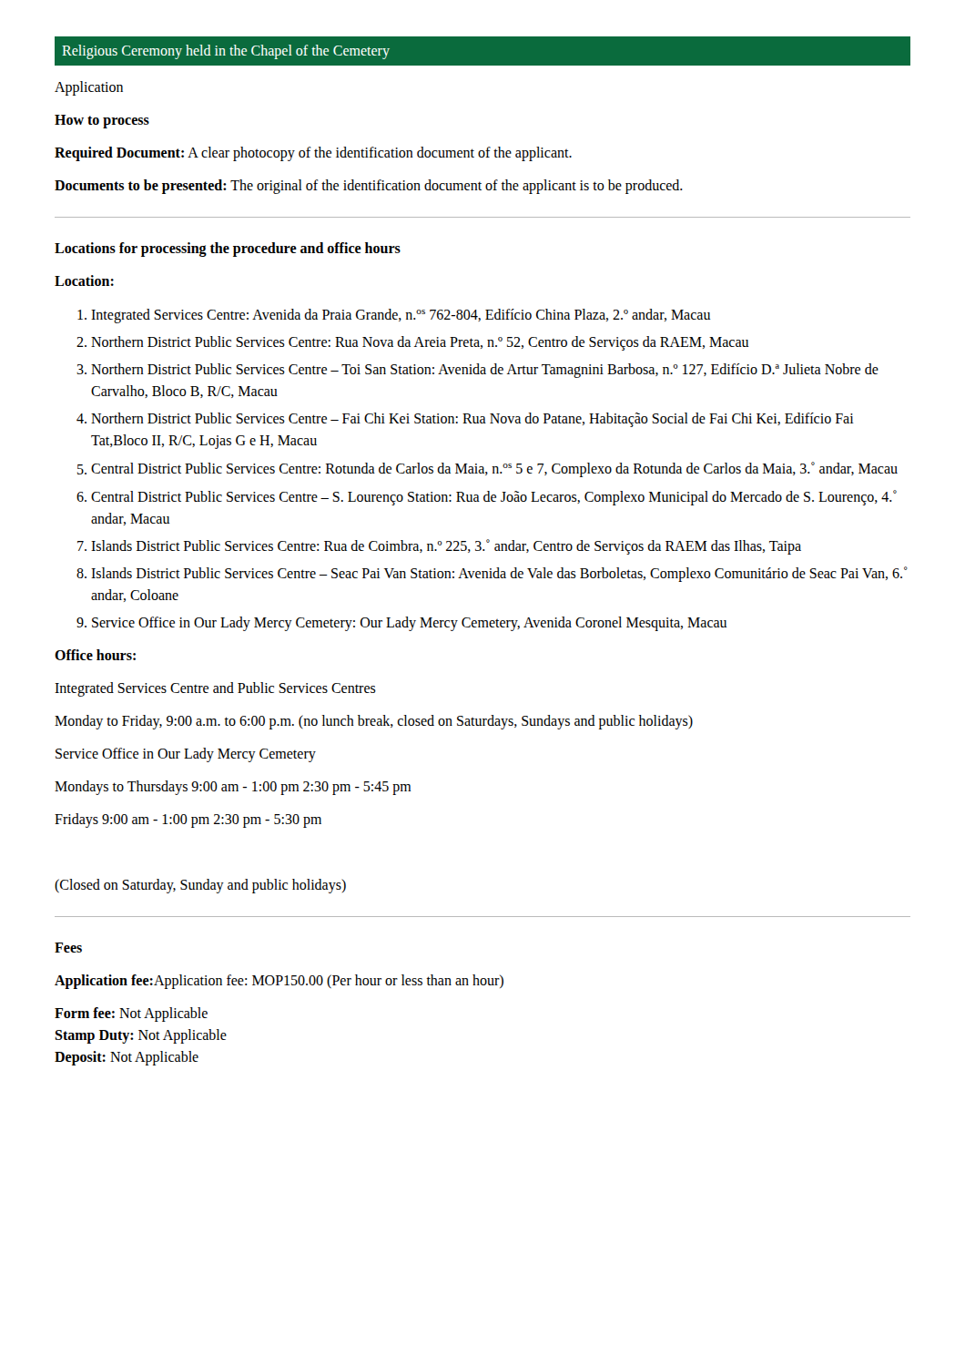Religious Ceremony held in the Chapel of the Cemetery
Application
How to process
Required Document: A clear photocopy of the identification document of the applicant.
Documents to be presented: The original of the identification document of the applicant is to be produced.
Locations for processing the procedure and office hours
Location:
Integrated Services Centre: Avenida da Praia Grande, n.os 762-804, Edifício China Plaza, 2.º andar, Macau
Northern District Public Services Centre: Rua Nova da Areia Preta, n.º 52, Centro de Serviços da RAEM, Macau
Northern District Public Services Centre – Toi San Station: Avenida de Artur Tamagnini Barbosa, n.º 127, Edifício D.ª Julieta Nobre de Carvalho, Bloco B, R/C, Macau
Northern District Public Services Centre – Fai Chi Kei Station: Rua Nova do Patane, Habitação Social de Fai Chi Kei, Edifício Fai Tat,Bloco II, R/C, Lojas G e H, Macau
Central District Public Services Centre: Rotunda de Carlos da Maia, n.os 5 e 7, Complexo da Rotunda de Carlos da Maia, 3.˚ andar, Macau
Central District Public Services Centre – S. Lourenço Station: Rua de João Lecaros, Complexo Municipal do Mercado de S. Lourenço, 4.˚ andar, Macau
Islands District Public Services Centre: Rua de Coimbra, n.º 225, 3.˚ andar, Centro de Serviços da RAEM das Ilhas, Taipa
Islands District Public Services Centre – Seac Pai Van Station: Avenida de Vale das Borboletas, Complexo Comunitário de Seac Pai Van, 6.˚ andar, Coloane
Service Office in Our Lady Mercy Cemetery: Our Lady Mercy Cemetery, Avenida Coronel Mesquita, Macau
Office hours:
Integrated Services Centre and Public Services Centres
Monday to Friday, 9:00 a.m. to 6:00 p.m. (no lunch break, closed on Saturdays, Sundays and public holidays)
Service Office in Our Lady Mercy Cemetery
Mondays to Thursdays 9:00 am - 1:00 pm 2:30 pm - 5:45 pm
Fridays 9:00 am - 1:00 pm 2:30 pm - 5:30 pm
(Closed on Saturday, Sunday and public holidays)
Fees
Application fee: Application fee: MOP150.00 (Per hour or less than an hour)
Form fee: Not Applicable
Stamp Duty: Not Applicable
Deposit: Not Applicable